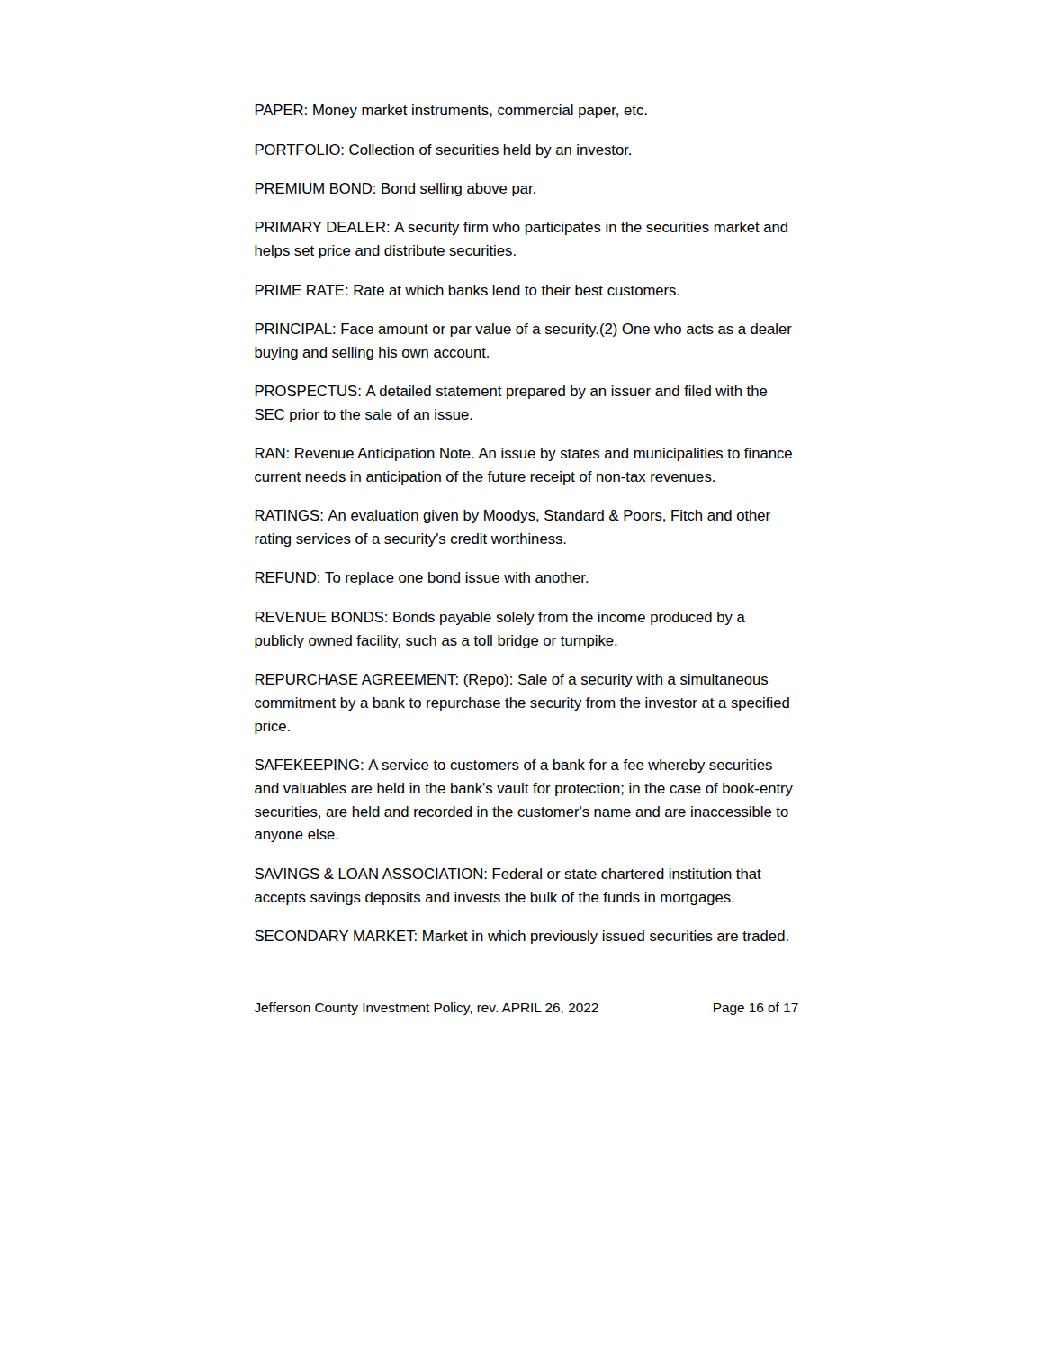PAPER:
Money market instruments, commercial paper, etc.
PORTFOLIO:
Collection of securities held by an investor.
PREMIUM BOND:
Bond selling above par.
PRIMARY DEALER:
A security firm who participates in the securities market and helps set price and distribute securities.
PRIME RATE:
Rate at which banks lend to their best customers.
PRINCIPAL:
Face amount or par value of a security.(2) One who acts as a dealer buying and selling his own account.
PROSPECTUS:
A detailed statement prepared by an issuer and filed with the SEC prior to the sale of an issue.
RAN:
Revenue Anticipation Note. An issue by states and municipalities to finance current needs in anticipation of the future receipt of non-tax revenues.
RATINGS:
An evaluation given by Moodys, Standard & Poors, Fitch and other rating services of a security's credit worthiness.
REFUND:
To replace one bond issue with another.
REVENUE BONDS:
Bonds payable solely from the income produced by a publicly owned facility, such as a toll bridge or turnpike.
REPURCHASE AGREEMENT:
(Repo): Sale of a security with a simultaneous commitment by a bank to repurchase the security from the investor at a specified price.
SAFEKEEPING:
A service to customers of a bank for a fee whereby securities and valuables are held in the bank's vault for protection; in the case of book-entry securities, are held and recorded in the customer's name and are inaccessible to anyone else.
SAVINGS & LOAN ASSOCIATION:
Federal or state chartered institution that accepts savings deposits and invests the bulk of the funds in mortgages.
SECONDARY MARKET:
Market in which previously issued securities are traded.
Jefferson County Investment Policy, rev. APRIL 26, 2022 Page 16 of 17